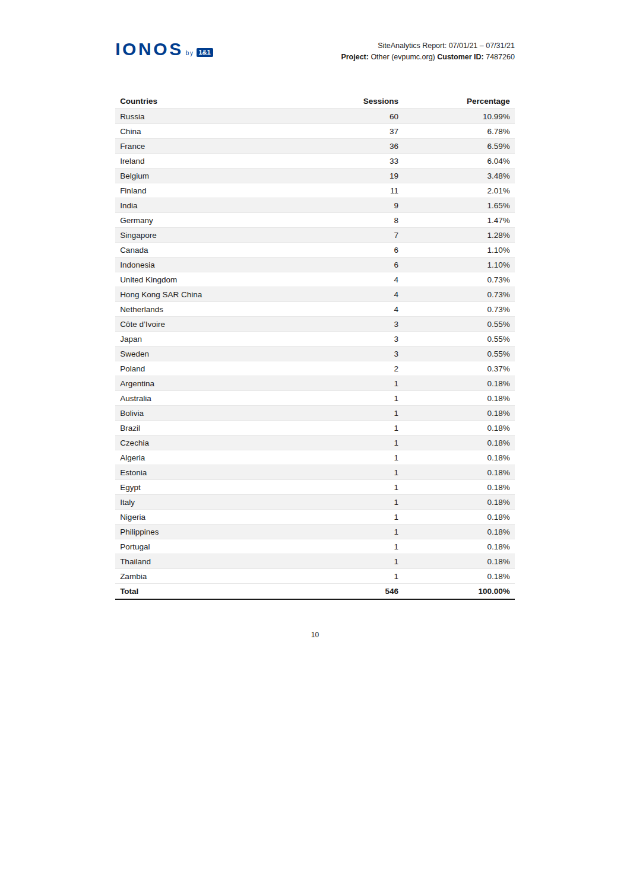IONOS by 1&1
SiteAnalytics Report: 07/01/21 – 07/31/21
Project: Other (evpumc.org) Customer ID: 7487260
| Countries | Sessions | Percentage |
| --- | --- | --- |
| Russia | 60 | 10.99% |
| China | 37 | 6.78% |
| France | 36 | 6.59% |
| Ireland | 33 | 6.04% |
| Belgium | 19 | 3.48% |
| Finland | 11 | 2.01% |
| India | 9 | 1.65% |
| Germany | 8 | 1.47% |
| Singapore | 7 | 1.28% |
| Canada | 6 | 1.10% |
| Indonesia | 6 | 1.10% |
| United Kingdom | 4 | 0.73% |
| Hong Kong SAR China | 4 | 0.73% |
| Netherlands | 4 | 0.73% |
| Côte d’Ivoire | 3 | 0.55% |
| Japan | 3 | 0.55% |
| Sweden | 3 | 0.55% |
| Poland | 2 | 0.37% |
| Argentina | 1 | 0.18% |
| Australia | 1 | 0.18% |
| Bolivia | 1 | 0.18% |
| Brazil | 1 | 0.18% |
| Czechia | 1 | 0.18% |
| Algeria | 1 | 0.18% |
| Estonia | 1 | 0.18% |
| Egypt | 1 | 0.18% |
| Italy | 1 | 0.18% |
| Nigeria | 1 | 0.18% |
| Philippines | 1 | 0.18% |
| Portugal | 1 | 0.18% |
| Thailand | 1 | 0.18% |
| Zambia | 1 | 0.18% |
| Total | 546 | 100.00% |
10